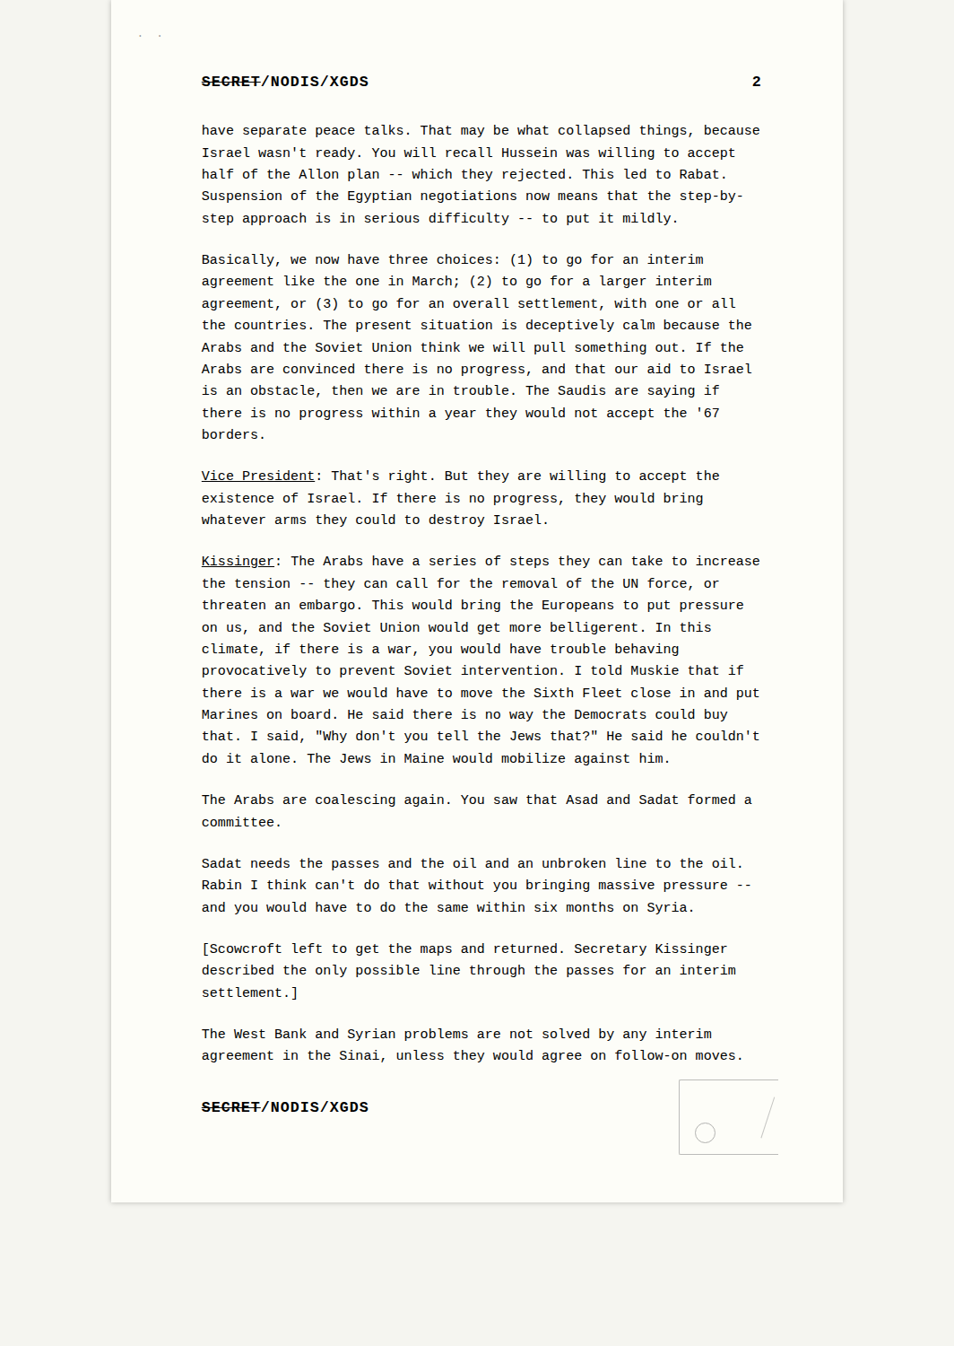· ·
SECRET/NODIS/XGDS 2
have separate peace talks. That may be what collapsed things, because Israel wasn't ready. You will recall Hussein was willing to accept half of the Allon plan -- which they rejected. This led to Rabat. Suspension of the Egyptian negotiations now means that the step-by-step approach is in serious difficulty -- to put it mildly.
Basically, we now have three choices: (1) to go for an interim agreement like the one in March; (2) to go for a larger interim agreement, or (3) to go for an overall settlement, with one or all the countries. The present situation is deceptively calm because the Arabs and the Soviet Union think we will pull something out. If the Arabs are convinced there is no progress, and that our aid to Israel is an obstacle, then we are in trouble. The Saudis are saying if there is no progress within a year they would not accept the '67 borders.
Vice President: That's right. But they are willing to accept the existence of Israel. If there is no progress, they would bring whatever arms they could to destroy Israel.
Kissinger: The Arabs have a series of steps they can take to increase the tension -- they can call for the removal of the UN force, or threaten an embargo. This would bring the Europeans to put pressure on us, and the Soviet Union would get more belligerent. In this climate, if there is a war, you would have trouble behaving provocatively to prevent Soviet intervention. I told Muskie that if there is a war we would have to move the Sixth Fleet close in and put Marines on board. He said there is no way the Democrats could buy that. I said, "Why don't you tell the Jews that?" He said he couldn't do it alone. The Jews in Maine would mobilize against him.
The Arabs are coalescing again. You saw that Asad and Sadat formed a committee.
Sadat needs the passes and the oil and an unbroken line to the oil. Rabin I think can't do that without you bringing massive pressure -- and you would have to do the same within six months on Syria.
[Scowcroft left to get the maps and returned. Secretary Kissinger described the only possible line through the passes for an interim settlement.]
The West Bank and Syrian problems are not solved by any interim agreement in the Sinai, unless they would agree on follow-on moves.
SECRET/NODIS/XGDS